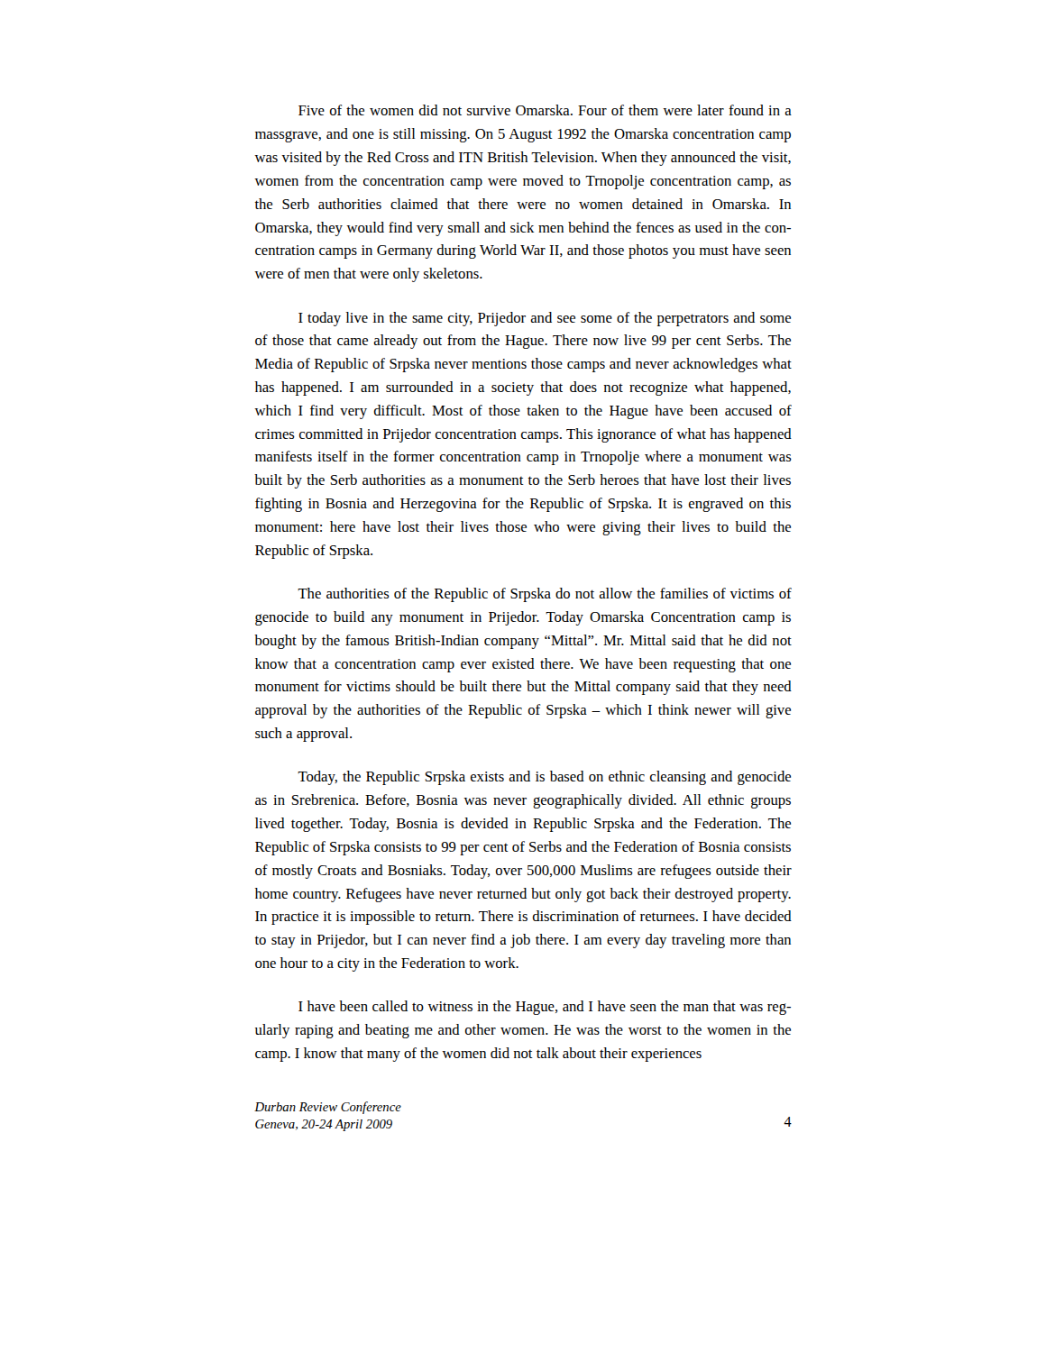Five of the women did not survive Omarska. Four of them were later found in a massgrave, and one is still missing. On 5 August 1992 the Omarska concentration camp was visited by the Red Cross and ITN British Television. When they announced the visit, women from the concentration camp were moved to Trnopolje concentration camp, as the Serb authorities claimed that there were no women detained in Omarska. In Omarska, they would find very small and sick men behind the fences as used in the concentration camps in Germany during World War II, and those photos you must have seen were of men that were only skeletons.
I today live in the same city, Prijedor and see some of the perpetrators and some of those that came already out from the Hague. There now live 99 per cent Serbs. The Media of Republic of Srpska never mentions those camps and never acknowledges what has happened. I am surrounded in a society that does not recognize what happened, which I find very difficult. Most of those taken to the Hague have been accused of crimes committed in Prijedor concentration camps. This ignorance of what has happened manifests itself in the former concentration camp in Trnopolje where a monument was built by the Serb authorities as a monument to the Serb heroes that have lost their lives fighting in Bosnia and Herzegovina for the Republic of Srpska. It is engraved on this monument: here have lost their lives those who were giving their lives to build the Republic of Srpska.
The authorities of the Republic of Srpska do not allow the families of victims of genocide to build any monument in Prijedor. Today Omarska Concentration camp is bought by the famous British-Indian company “Mittal”. Mr. Mittal said that he did not know that a concentration camp ever existed there. We have been requesting that one monument for victims should be built there but the Mittal company said that they need approval by the authorities of the Republic of Srpska – which I think newer will give such a approval.
Today, the Republic Srpska exists and is based on ethnic cleansing and genocide as in Srebrenica. Before, Bosnia was never geographically divided. All ethnic groups lived together. Today, Bosnia is devided in Republic Srpska and the Federation. The Republic of Srpska consists to 99 per cent of Serbs and the Federation of Bosnia consists of mostly Croats and Bosniaks. Today, over 500,000 Muslims are refugees outside their home country. Refugees have never returned but only got back their destroyed property. In practice it is impossible to return. There is discrimination of returnees. I have decided to stay in Prijedor, but I can never find a job there. I am every day traveling more than one hour to a city in the Federation to work.
I have been called to witness in the Hague, and I have seen the man that was regularly raping and beating me and other women. He was the worst to the women in the camp. I know that many of the women did not talk about their experiences
Durban Review Conference
Geneva, 20-24 April 2009
4